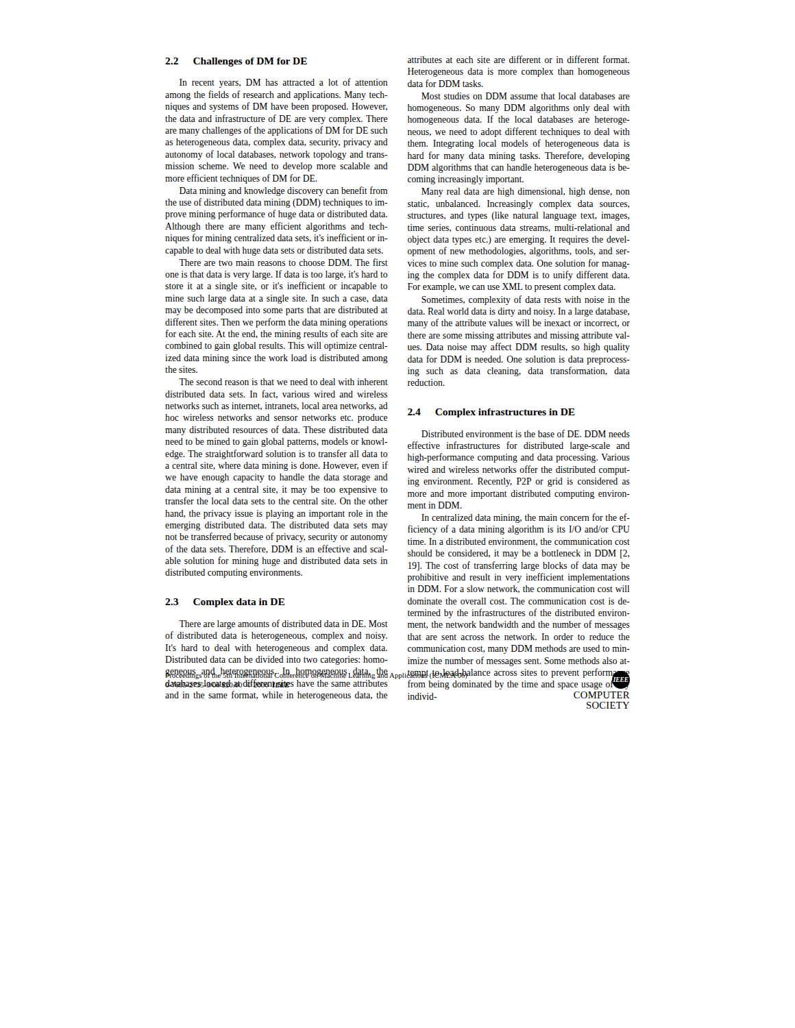2.2 Challenges of DM for DE
In recent years, DM has attracted a lot of attention among the fields of research and applications. Many techniques and systems of DM have been proposed. However, the data and infrastructure of DE are very complex. There are many challenges of the applications of DM for DE such as heterogeneous data, complex data, security, privacy and autonomy of local databases, network topology and transmission scheme. We need to develop more scalable and more efficient techniques of DM for DE.
Data mining and knowledge discovery can benefit from the use of distributed data mining (DDM) techniques to improve mining performance of huge data or distributed data. Although there are many efficient algorithms and techniques for mining centralized data sets, it's inefficient or incapable to deal with huge data sets or distributed data sets.
There are two main reasons to choose DDM. The first one is that data is very large. If data is too large, it's hard to store it at a single site, or it's inefficient or incapable to mine such large data at a single site. In such a case, data may be decomposed into some parts that are distributed at different sites. Then we perform the data mining operations for each site. At the end, the mining results of each site are combined to gain global results. This will optimize centralized data mining since the work load is distributed among the sites.
The second reason is that we need to deal with inherent distributed data sets. In fact, various wired and wireless networks such as internet, intranets, local area networks, ad hoc wireless networks and sensor networks etc. produce many distributed resources of data. These distributed data need to be mined to gain global patterns, models or knowledge. The straightforward solution is to transfer all data to a central site, where data mining is done. However, even if we have enough capacity to handle the data storage and data mining at a central site, it may be too expensive to transfer the local data sets to the central site. On the other hand, the privacy issue is playing an important role in the emerging distributed data. The distributed data sets may not be transferred because of privacy, security or autonomy of the data sets. Therefore, DDM is an effective and scalable solution for mining huge and distributed data sets in distributed computing environments.
2.3 Complex data in DE
There are large amounts of distributed data in DE. Most of distributed data is heterogeneous, complex and noisy. It's hard to deal with heterogeneous and complex data. Distributed data can be divided into two categories: homogeneous and heterogeneous. In homogeneous data, the databases located at different sites have the same attributes and in the same format, while in heterogeneous data, the attributes at each site are different or in different format. Heterogeneous data is more complex than homogeneous data for DDM tasks.
Most studies on DDM assume that local databases are homogeneous. So many DDM algorithms only deal with homogeneous data. If the local databases are heterogeneous, we need to adopt different techniques to deal with them. Integrating local models of heterogeneous data is hard for many data mining tasks. Therefore, developing DDM algorithms that can handle heterogeneous data is becoming increasingly important.
Many real data are high dimensional, high dense, non static, unbalanced. Increasingly complex data sources, structures, and types (like natural language text, images, time series, continuous data streams, multi-relational and object data types etc.) are emerging. It requires the development of new methodologies, algorithms, tools, and services to mine such complex data. One solution for managing the complex data for DDM is to unify different data. For example, we can use XML to present complex data.
Sometimes, complexity of data rests with noise in the data. Real world data is dirty and noisy. In a large database, many of the attribute values will be inexact or incorrect, or there are some missing attributes and missing attribute values. Data noise may affect DDM results, so high quality data for DDM is needed. One solution is data preprocessing such as data cleaning, data transformation, data reduction.
2.4 Complex infrastructures in DE
Distributed environment is the base of DE. DDM needs effective infrastructures for distributed large-scale and high-performance computing and data processing. Various wired and wireless networks offer the distributed computing environment. Recently, P2P or grid is considered as more and more important distributed computing environment in DDM.
In centralized data mining, the main concern for the efficiency of a data mining algorithm is its I/O and/or CPU time. In a distributed environment, the communication cost should be considered, it may be a bottleneck in DDM [2, 19]. The cost of transferring large blocks of data may be prohibitive and result in very inefficient implementations in DDM. For a slow network, the communication cost will dominate the overall cost. The communication cost is determined by the infrastructures of the distributed environment, the network bandwidth and the number of messages that are sent across the network. In order to reduce the communication cost, many DDM methods are used to minimize the number of messages sent. Some methods also attempt to load-balance across sites to prevent performance from being dominated by the time and space usage of any individ-
Proceedings of the 5th International Conference on Machine Learning and Applications (ICMLA'06)
0-7695-2735-3/06 $20.00 © 2006 IEEE
IEEE COMPUTER SOCIETY